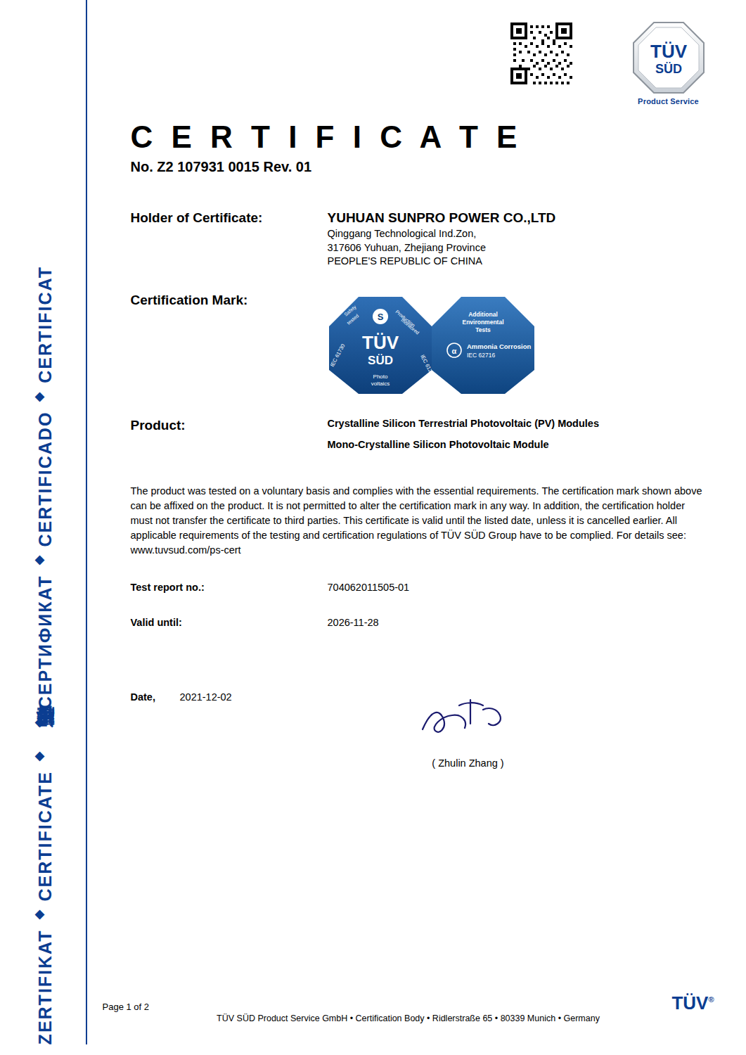ZERTIFIKAT ◆ CERTIFICATE ◆ 認證證書 ◆ СЕРТИФИКАТ ◆ CERTIFICADO ◆ CERTIFICAT
TÜV SÜD
Product Service
C E R T I F I C A T E
No. Z2 107931 0015 Rev. 01
Holder of Certificate:
YUHUAN SUNPRO POWER CO.,LTD
Qinggang Technological Ind.Zon,
317606 Yuhuan, Zhejiang Province
PEOPLE'S REPUBLIC OF CHINA
Certification Mark:
S Safety tested Production monitored TÜV SÜD IEC 61730 IEC 61215 Photo voltaics Additional Environmental Tests α Ammonia Corrosion IEC 62716
Product:
Crystalline Silicon Terrestrial Photovoltaic (PV) Modules
Mono-Crystalline Silicon Photovoltaic Module
The product was tested on a voluntary basis and complies with the essential requirements. The certification mark shown above can be affixed on the product. It is not permitted to alter the certification mark in any way. In addition, the certification holder must not transfer the certificate to third parties. This certificate is valid until the listed date, unless it is cancelled earlier. All applicable requirements of the testing and certification regulations of TÜV SÜD Group have to be complied. For details see: www.tuvsud.com/ps-cert
Test report no.:
704062011505-01
Valid until:
2026-11-28
Date,
2021-12-02
( Zhulin Zhang )
Page 1 of 2
TÜV®
TÜV SÜD Product Service GmbH • Certification Body • Ridlerstraße 65 • 80339 Munich • Germany